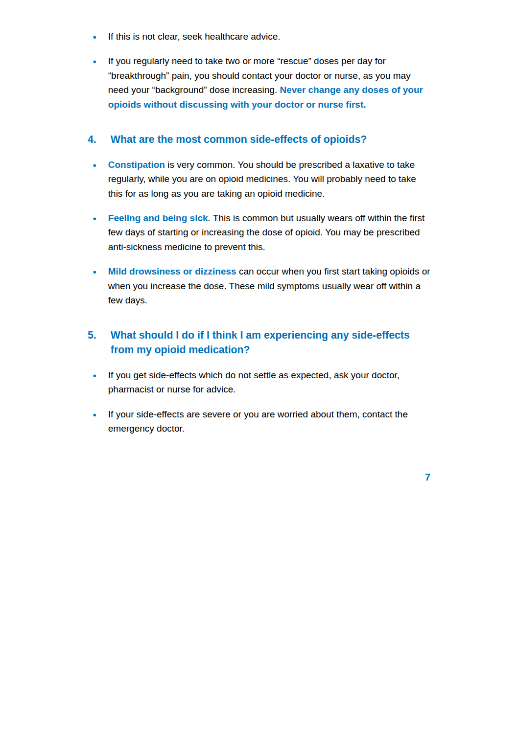If this is not clear, seek healthcare advice.
If you regularly need to take two or more “rescue” doses per day for “breakthrough” pain, you should contact your doctor or nurse, as you may need your “background” dose increasing. Never change any doses of your opioids without discussing with your doctor or nurse first.
4. What are the most common side-effects of opioids?
Constipation is very common. You should be prescribed a laxative to take regularly, while you are on opioid medicines. You will probably need to take this for as long as you are taking an opioid medicine.
Feeling and being sick. This is common but usually wears off within the first few days of starting or increasing the dose of opioid. You may be prescribed anti-sickness medicine to prevent this.
Mild drowsiness or dizziness can occur when you first start taking opioids or when you increase the dose. These mild symptoms usually wear off within a few days.
5. What should I do if I think I am experiencing any side-effects from my opioid medication?
If you get side-effects which do not settle as expected, ask your doctor, pharmacist or nurse for advice.
If your side-effects are severe or you are worried about them, contact the emergency doctor.
7